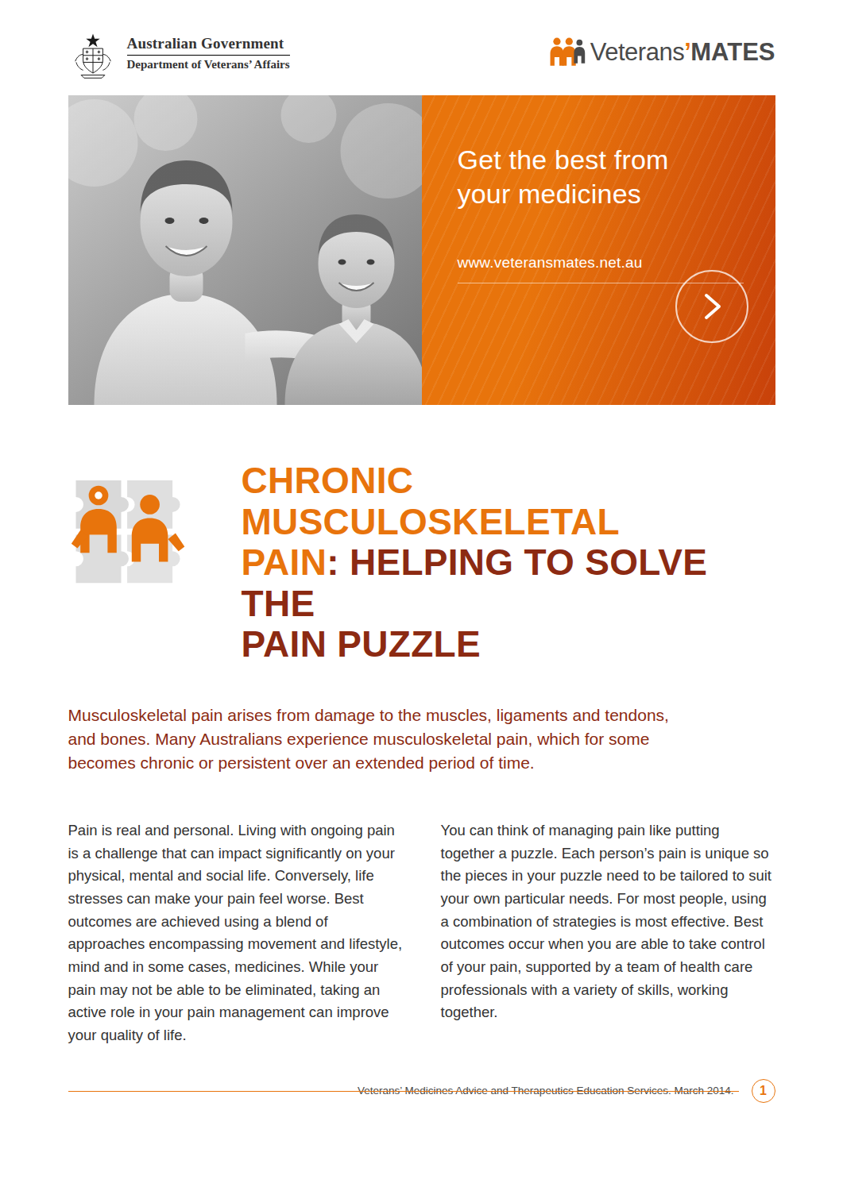Australian Government
Department of Veterans’ Affairs
Veterans’MATES
Get the best from
your medicines
www.veteransmates.net.au
CHRONIC MUSCULOSKELETAL
PAIN: HELPING TO SOLVE THE
PAIN PUZZLE
Musculoskeletal pain arises from damage to the muscles, ligaments and tendons, and bones. Many Australians experience musculoskeletal pain, which for some becomes chronic or persistent over an extended period of time.
Pain is real and personal. Living with ongoing pain is a challenge that can impact significantly on your physical, mental and social life. Conversely, life stresses can make your pain feel worse. Best outcomes are achieved using a blend of approaches encompassing movement and lifestyle, mind and in some cases, medicines. While your pain may not be able to be eliminated, taking an active role in your pain management can improve your quality of life.
You can think of managing pain like putting together a puzzle. Each person’s pain is unique so the pieces in your puzzle need to be tailored to suit your own particular needs. For most people, using a combination of strategies is most effective. Best outcomes occur when you are able to take control of your pain, supported by a team of health care professionals with a variety of skills, working together.
Veterans’ Medicines Advice and Therapeutics Education Services. March 2014.
1